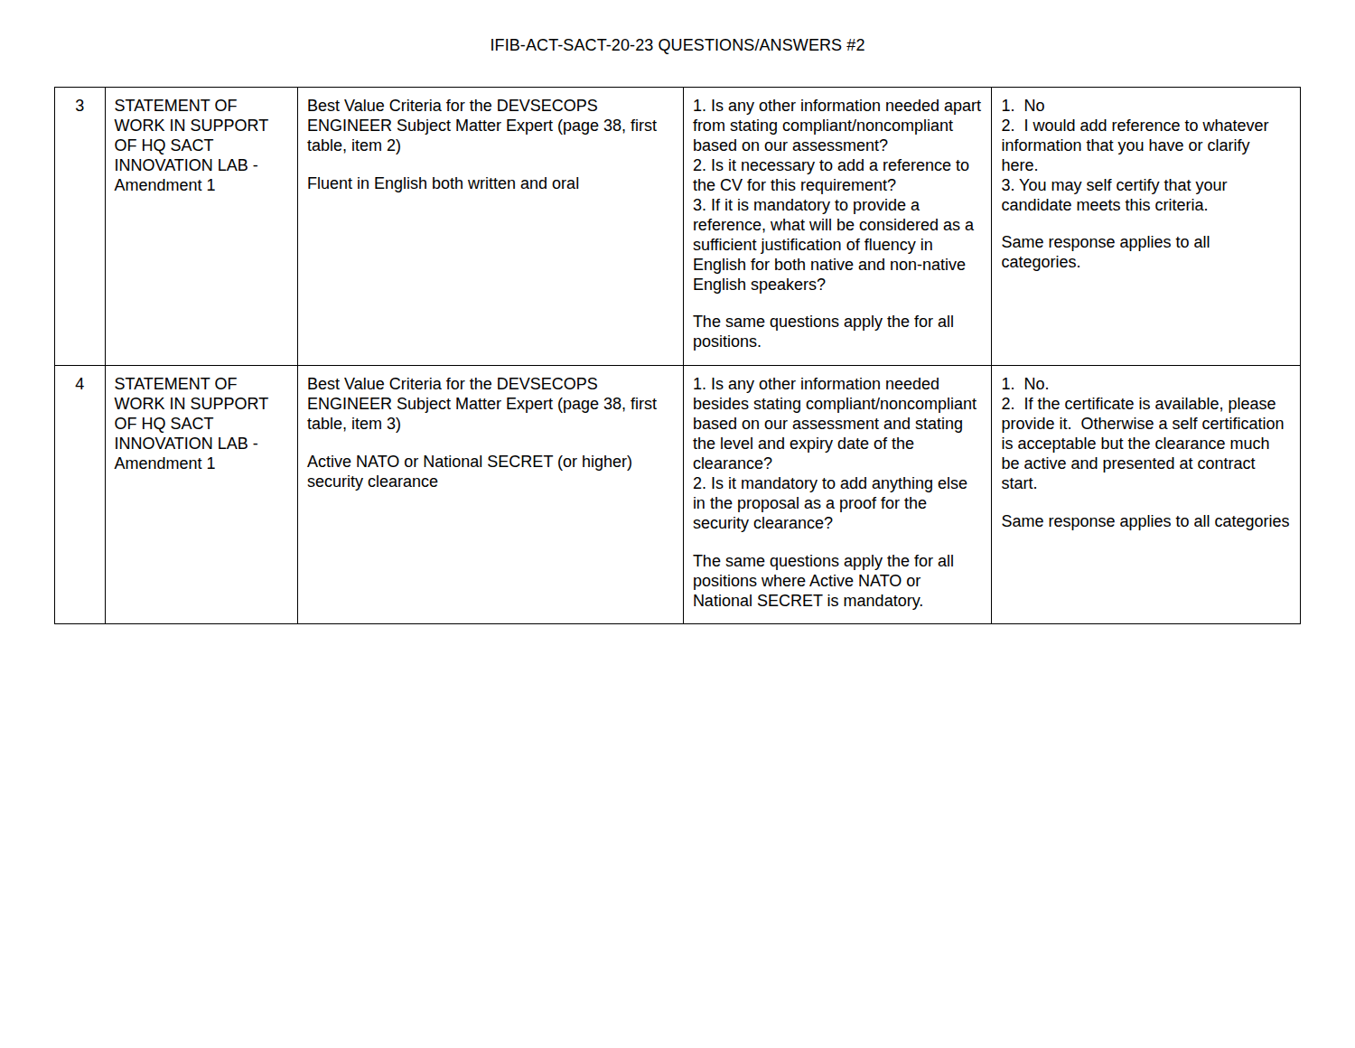IFIB-ACT-SACT-20-23 QUESTIONS/ANSWERS #2
| 3 | STATEMENT OF WORK IN SUPPORT OF HQ SACT INNOVATION LAB - Amendment 1 | Best Value Criteria for the DEVSECOPS ENGINEER Subject Matter Expert (page 38, first table, item 2) Fluent in English both written and oral | 1. Is any other information needed apart from stating compliant/noncompliant based on our assessment? 2. Is it necessary to add a reference to the CV for this requirement? 3. If it is mandatory to provide a reference, what will be considered as a sufficient justification of fluency in English for both native and non-native English speakers? The same questions apply the for all positions. | 1. No 2. I would add reference to whatever information that you have or clarify here. 3. You may self certify that your candidate meets this criteria. Same response applies to all categories. |
| 4 | STATEMENT OF WORK IN SUPPORT OF HQ SACT INNOVATION LAB - Amendment 1 | Best Value Criteria for the DEVSECOPS ENGINEER Subject Matter Expert (page 38, first table, item 3) Active NATO or National SECRET (or higher) security clearance | 1. Is any other information needed besides stating compliant/noncompliant based on our assessment and stating the level and expiry date of the clearance? 2. Is it mandatory to add anything else in the proposal as a proof for the security clearance? The same questions apply the for all positions where Active NATO or National SECRET is mandatory. | 1. No. 2. If the certificate is available, please provide it. Otherwise a self certification is acceptable but the clearance much be active and presented at contract start. Same response applies to all categories |